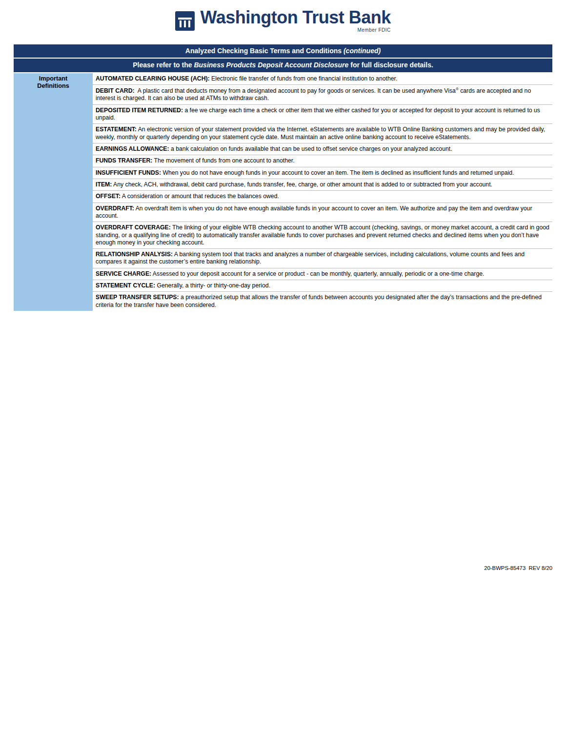Washington Trust Bank
Member FDIC
Analyzed Checking Basic Terms and Conditions (continued)
Please refer to the Business Products Deposit Account Disclosure for full disclosure details.
| Important Definitions | AUTOMATED CLEARING HOUSE (ACH): Electronic file transfer of funds from one financial institution to another. |
| DEBIT CARD: A plastic card that deducts money from a designated account to pay for goods or services. It can be used anywhere Visa ® cards are accepted and no interest is charged. It can also be used at ATMs to withdraw cash. |
| DEPOSITED ITEM RETURNED: a fee we charge each time a check or other item that we either cashed for you or accepted for deposit to your account is returned to us unpaid. |
| ESTATEMENT: An electronic version of your statement provided via the Internet. eStatements are available to WTB Online Banking customers and may be provided daily, weekly, monthly or quarterly depending on your statement cycle date. Must maintain an active online banking account to receive eStatements. |
| EARNINGS ALLOWANCE: a bank calculation on funds available that can be used to offset service charges on your analyzed account. |
| FUNDS TRANSFER: The movement of funds from one account to another. |
| INSUFFICIENT FUNDS: When you do not have enough funds in your account to cover an item. The item is declined as insufficient funds and returned unpaid. |
| ITEM: Any check, ACH, withdrawal, debit card purchase, funds transfer, fee, charge, or other amount that is added to or subtracted from your account. |
| OFFSET: A consideration or amount that reduces the balances owed. |
| OVERDRAFT: An overdraft item is when you do not have enough available funds in your account to cover an item. We authorize and pay the item and overdraw your account. |
| OVERDRAFT COVERAGE: The linking of your eligible WTB checking account to another WTB account (checking, savings, or money market account, a credit card in good standing, or a qualifying line of credit) to automatically transfer available funds to cover purchases and prevent returned checks and declined items when you don’t have enough money in your checking account. |
| RELATIONSHIP ANALYSIS: A banking system tool that tracks and analyzes a number of chargeable services, including calculations, volume counts and fees and compares it against the customer’s entire banking relationship. |
| SERVICE CHARGE: Assessed to your deposit account for a service or product - can be monthly, quarterly, annually, periodic or a one-time charge. |
| STATEMENT CYCLE: Generally, a thirty- or thirty-one-day period. |
| SWEEP TRANSFER SETUPS: a preauthorized setup that allows the transfer of funds between accounts you designated after the day’s transactions and the pre-defined criteria for the transfer have been considered. |
20-BWPS-85473 REV 8/20